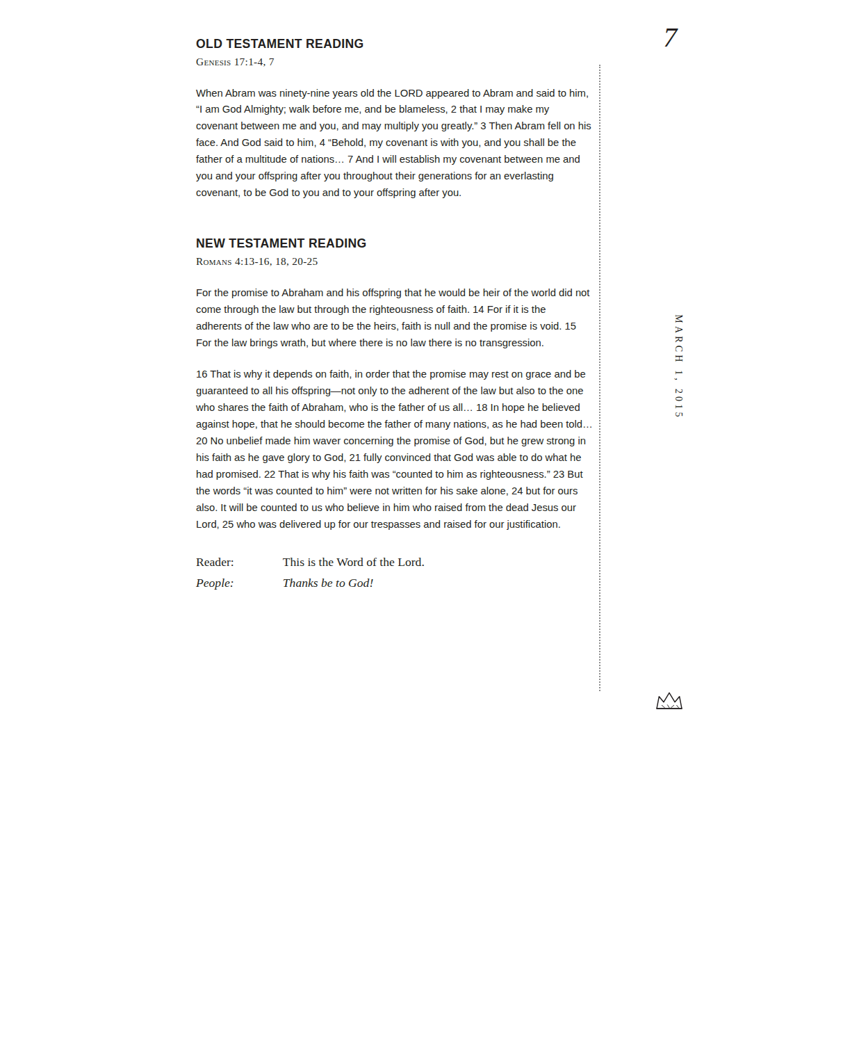7
MARCH 1, 2015
Old Testament Reading
Genesis 17:1-4, 7
When Abram was ninety-nine years old the LORD appeared to Abram and said to him, “I am God Almighty; walk before me, and be blameless, 2 that I may make my covenant between me and you, and may multiply you greatly.” 3 Then Abram fell on his face. And God said to him, 4 “Behold, my covenant is with you, and you shall be the father of a multitude of nations… 7 And I will establish my covenant between me and you and your offspring after you throughout their generations for an everlasting covenant, to be God to you and to your offspring after you.
New Testament Reading
Romans 4:13-16, 18, 20-25
For the promise to Abraham and his offspring that he would be heir of the world did not come through the law but through the righteousness of faith. 14 For if it is the adherents of the law who are to be the heirs, faith is null and the promise is void. 15 For the law brings wrath, but where there is no law there is no transgression.
16 That is why it depends on faith, in order that the promise may rest on grace and be guaranteed to all his offspring—not only to the adherent of the law but also to the one who shares the faith of Abraham, who is the father of us all… 18 In hope he believed against hope, that he should become the father of many nations, as he had been told… 20 No unbelief made him waver concerning the promise of God, but he grew strong in his faith as he gave glory to God, 21 fully convinced that God was able to do what he had promised. 22 That is why his faith was “counted to him as righteousness.” 23 But the words “it was counted to him” were not written for his sake alone, 24 but for ours also. It will be counted to us who believe in him who raised from the dead Jesus our Lord, 25 who was delivered up for our trespasses and raised for our justification.
| Reader: | This is the Word of the Lord. |
| People: | Thanks be to God! |